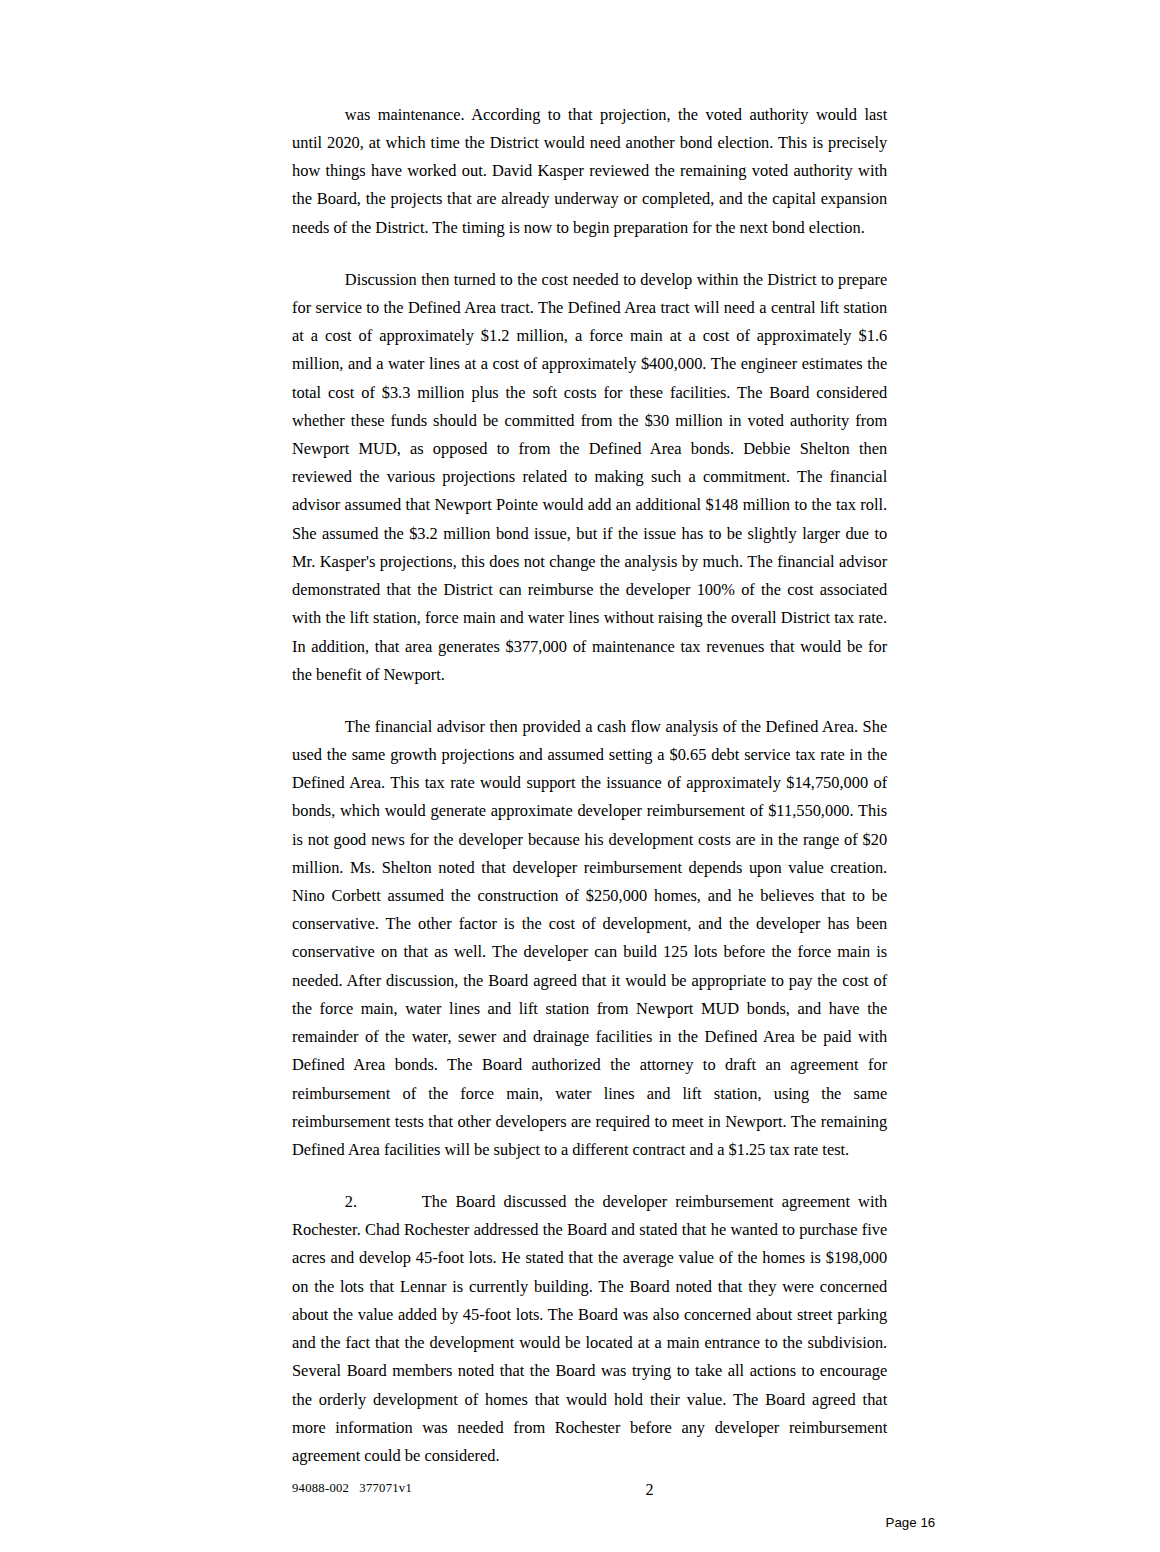was maintenance. According to that projection, the voted authority would last until 2020, at which time the District would need another bond election. This is precisely how things have worked out. David Kasper reviewed the remaining voted authority with the Board, the projects that are already underway or completed, and the capital expansion needs of the District. The timing is now to begin preparation for the next bond election.
Discussion then turned to the cost needed to develop within the District to prepare for service to the Defined Area tract. The Defined Area tract will need a central lift station at a cost of approximately $1.2 million, a force main at a cost of approximately $1.6 million, and a water lines at a cost of approximately $400,000. The engineer estimates the total cost of $3.3 million plus the soft costs for these facilities. The Board considered whether these funds should be committed from the $30 million in voted authority from Newport MUD, as opposed to from the Defined Area bonds. Debbie Shelton then reviewed the various projections related to making such a commitment. The financial advisor assumed that Newport Pointe would add an additional $148 million to the tax roll. She assumed the $3.2 million bond issue, but if the issue has to be slightly larger due to Mr. Kasper's projections, this does not change the analysis by much. The financial advisor demonstrated that the District can reimburse the developer 100% of the cost associated with the lift station, force main and water lines without raising the overall District tax rate. In addition, that area generates $377,000 of maintenance tax revenues that would be for the benefit of Newport.
The financial advisor then provided a cash flow analysis of the Defined Area. She used the same growth projections and assumed setting a $0.65 debt service tax rate in the Defined Area. This tax rate would support the issuance of approximately $14,750,000 of bonds, which would generate approximate developer reimbursement of $11,550,000. This is not good news for the developer because his development costs are in the range of $20 million. Ms. Shelton noted that developer reimbursement depends upon value creation. Nino Corbett assumed the construction of $250,000 homes, and he believes that to be conservative. The other factor is the cost of development, and the developer has been conservative on that as well. The developer can build 125 lots before the force main is needed. After discussion, the Board agreed that it would be appropriate to pay the cost of the force main, water lines and lift station from Newport MUD bonds, and have the remainder of the water, sewer and drainage facilities in the Defined Area be paid with Defined Area bonds. The Board authorized the attorney to draft an agreement for reimbursement of the force main, water lines and lift station, using the same reimbursement tests that other developers are required to meet in Newport. The remaining Defined Area facilities will be subject to a different contract and a $1.25 tax rate test.
2. The Board discussed the developer reimbursement agreement with Rochester. Chad Rochester addressed the Board and stated that he wanted to purchase five acres and develop 45-foot lots. He stated that the average value of the homes is $198,000 on the lots that Lennar is currently building. The Board noted that they were concerned about the value added by 45-foot lots. The Board was also concerned about street parking and the fact that the development would be located at a main entrance to the subdivision. Several Board members noted that the Board was trying to take all actions to encourage the orderly development of homes that would hold their value. The Board agreed that more information was needed from Rochester before any developer reimbursement agreement could be considered.
94088-002 377071v1
2
Page 16